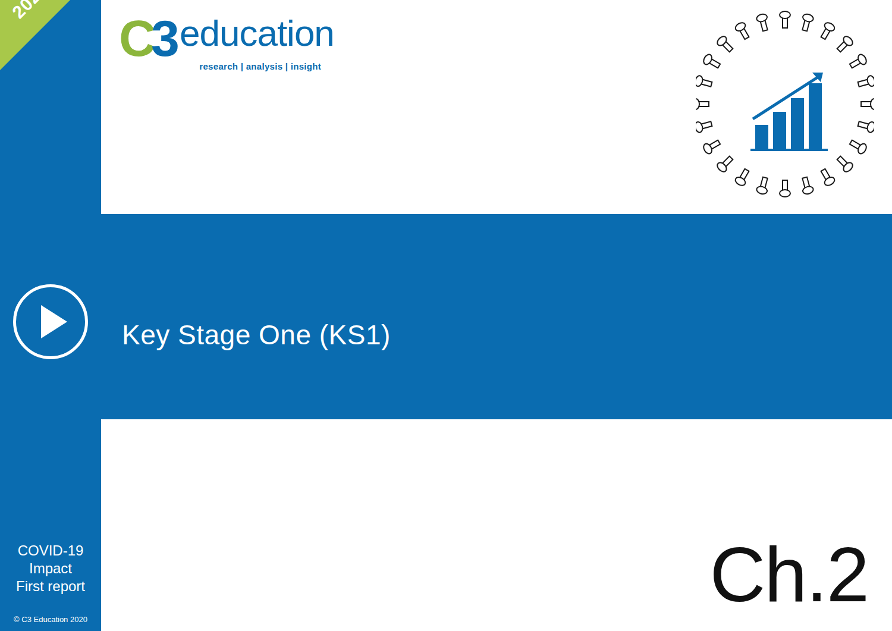2020
C 3 education
research | analysis | insight
Key Stage One (KS1)
COVID-19
Impact
First report
© C3 Education 2020
Ch.2